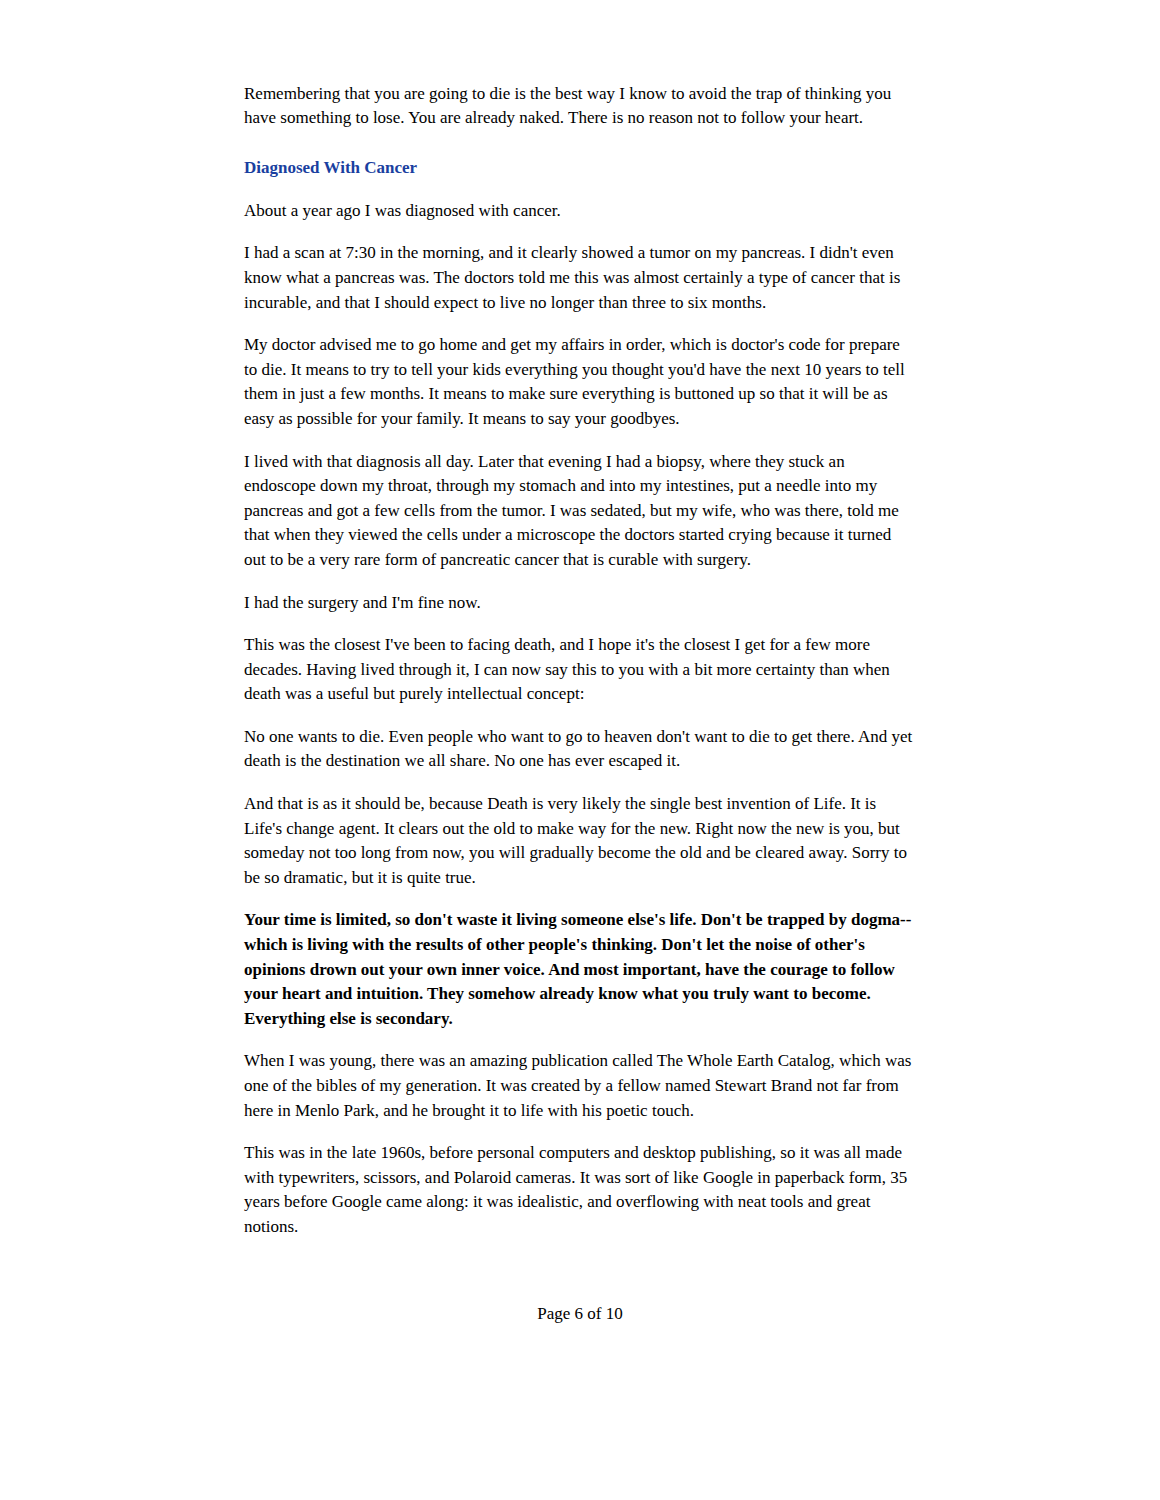Remembering that you are going to die is the best way I know to avoid the trap of thinking you have something to lose. You are already naked. There is no reason not to follow your heart.
Diagnosed With Cancer
About a year ago I was diagnosed with cancer.
I had a scan at 7:30 in the morning, and it clearly showed a tumor on my pancreas. I didn't even know what a pancreas was. The doctors told me this was almost certainly a type of cancer that is incurable, and that I should expect to live no longer than three to six months.
My doctor advised me to go home and get my affairs in order, which is doctor's code for prepare to die. It means to try to tell your kids everything you thought you'd have the next 10 years to tell them in just a few months. It means to make sure everything is buttoned up so that it will be as easy as possible for your family. It means to say your goodbyes.
I lived with that diagnosis all day. Later that evening I had a biopsy, where they stuck an endoscope down my throat, through my stomach and into my intestines, put a needle into my pancreas and got a few cells from the tumor. I was sedated, but my wife, who was there, told me that when they viewed the cells under a microscope the doctors started crying because it turned out to be a very rare form of pancreatic cancer that is curable with surgery.
I had the surgery and I'm fine now.
This was the closest I've been to facing death, and I hope it's the closest I get for a few more decades. Having lived through it, I can now say this to you with a bit more certainty than when death was a useful but purely intellectual concept:
No one wants to die. Even people who want to go to heaven don't want to die to get there. And yet death is the destination we all share. No one has ever escaped it.
And that is as it should be, because Death is very likely the single best invention of Life. It is Life's change agent. It clears out the old to make way for the new. Right now the new is you, but someday not too long from now, you will gradually become the old and be cleared away. Sorry to be so dramatic, but it is quite true.
Your time is limited, so don't waste it living someone else's life. Don't be trapped by dogma--which is living with the results of other people's thinking. Don't let the noise of other's opinions drown out your own inner voice. And most important, have the courage to follow your heart and intuition. They somehow already know what you truly want to become. Everything else is secondary.
When I was young, there was an amazing publication called The Whole Earth Catalog, which was one of the bibles of my generation. It was created by a fellow named Stewart Brand not far from here in Menlo Park, and he brought it to life with his poetic touch.
This was in the late 1960s, before personal computers and desktop publishing, so it was all made with typewriters, scissors, and Polaroid cameras. It was sort of like Google in paperback form, 35 years before Google came along: it was idealistic, and overflowing with neat tools and great notions.
Page 6 of 10